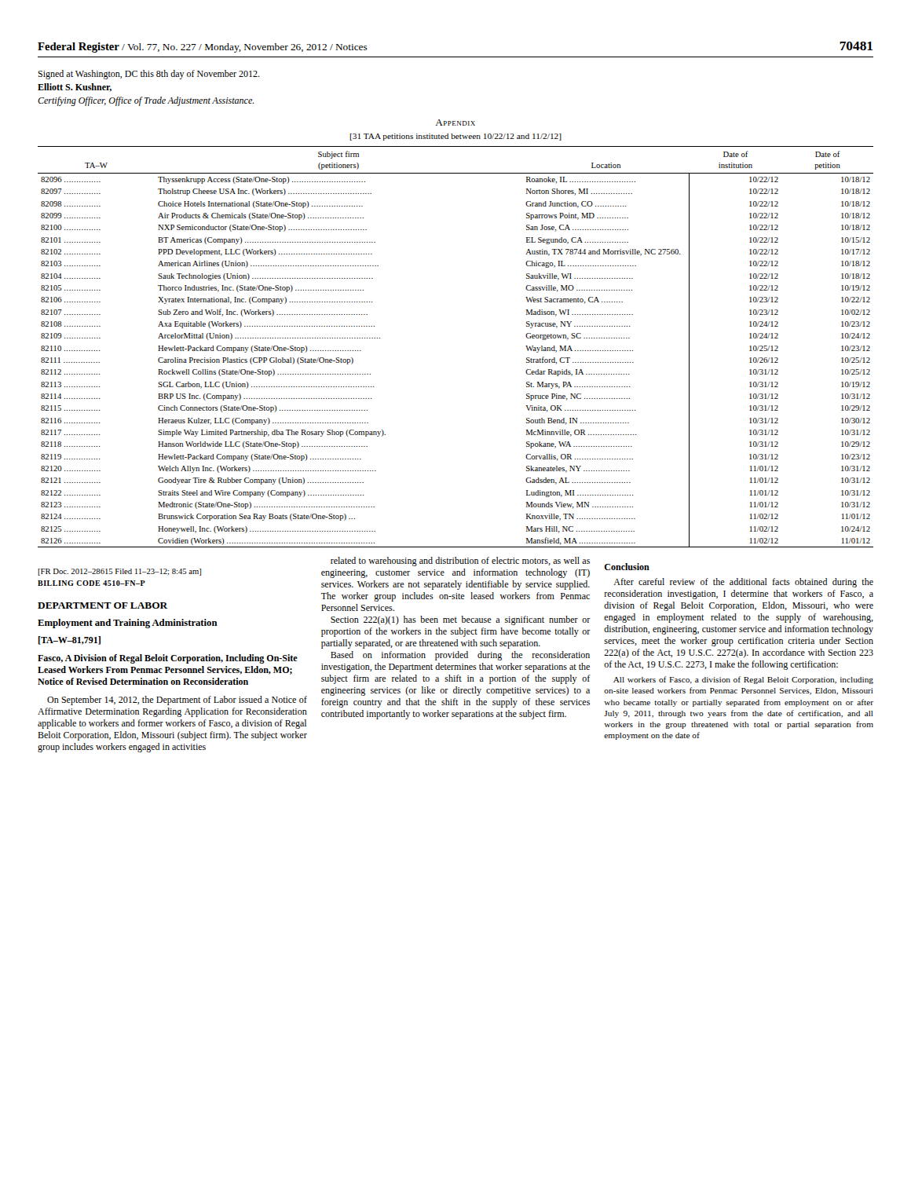Federal Register / Vol. 77, No. 227 / Monday, November 26, 2012 / Notices
70481
Signed at Washington, DC this 8th day of November 2012.
Elliott S. Kushner,
Certifying Officer, Office of Trade Adjustment Assistance.
Appendix
[31 TAA petitions instituted between 10/22/12 and 11/2/12]
| TA–W | Subject firm (petitioners) | Location | Date of institution | Date of petition |
| --- | --- | --- | --- | --- |
| 82096 ............... | Thyssenkrupp Access (State/One-Stop) .............................. | Roanoke, IL ........................... | 10/22/12 | 10/18/12 |
| 82097 ............... | Tholstrup Cheese USA Inc. (Workers) .................................. | Norton Shores, MI ................. | 10/22/12 | 10/18/12 |
| 82098 ............... | Choice Hotels International (State/One-Stop) ..................... | Grand Junction, CO ............. | 10/22/12 | 10/18/12 |
| 82099 ............... | Air Products & Chemicals (State/One-Stop) ....................... | Sparrows Point, MD ............. | 10/22/12 | 10/18/12 |
| 82100 ............... | NXP Semiconductor (State/One-Stop) ................................ | San Jose, CA ....................... | 10/22/12 | 10/18/12 |
| 82101 ............... | BT Americas (Company) ..................................................... | EL Segundo, CA .................. | 10/22/12 | 10/15/12 |
| 82102 ............... | PPD Development, LLC (Workers) ...................................... | Austin, TX 78744 and Morris­ville, NC 27560. | 10/22/12 | 10/17/12 |
| 82103 ............... | American Airlines (Union) .................................................... | Chicago, IL ............................ | 10/22/12 | 10/18/12 |
| 82104 ............... | Sauk Technologies (Union) ................................................. | Saukville, WI ........................ | 10/22/12 | 10/18/12 |
| 82105 ............... | Thorco Industries, Inc. (State/One-Stop) ............................ | Cassville, MO ....................... | 10/22/12 | 10/19/12 |
| 82106 ............... | Xyratex International, Inc. (Company) .................................. | West Sacramento, CA ......... | 10/23/12 | 10/22/12 |
| 82107 ............... | Sub Zero and Wolf, Inc. (Workers) ..................................... | Madison, WI ......................... | 10/23/12 | 10/02/12 |
| 82108 ............... | Axa Equitable (Workers) ..................................................... | Syracuse, NY ....................... | 10/24/12 | 10/23/12 |
| 82109 ............... | ArcelorMittal (Union) ........................................................... | Georgetown, SC ................... | 10/24/12 | 10/24/12 |
| 82110 ............... | Hewlett-Packard Company (State/One-Stop) ..................... | Wayland, MA ........................ | 10/25/12 | 10/23/12 |
| 82111 ............... | Carolina Precision Plastics (CPP Global) (State/One-Stop) | Stratford, CT ......................... | 10/26/12 | 10/25/12 |
| 82112 ............... | Rockwell Collins (State/One-Stop) ...................................... | Cedar Rapids, IA .................. | 10/31/12 | 10/25/12 |
| 82113 ............... | SGL Carbon, LLC (Union) .................................................. | St. Marys, PA ....................... | 10/31/12 | 10/19/12 |
| 82114 ............... | BRP US Inc. (Company) .................................................... | Spruce Pine, NC ................... | 10/31/12 | 10/31/12 |
| 82115 ............... | Cinch Connectors (State/One-Stop) .................................... | Vinita, OK ............................. | 10/31/12 | 10/29/12 |
| 82116 ............... | Heraeus Kulzer, LLC (Company) ....................................... | South Bend, IN .................... | 10/31/12 | 10/30/12 |
| 82117 ............... | Simple Way Limited Partnership, dba The Rosary Shop (Company). | McMinnville, OR .................... | 10/31/12 | 10/31/12 |
| 82118 ............... | Hanson Worldwide LLC (State/One-Stop) ........................... | Spokane, WA ........................ | 10/31/12 | 10/29/12 |
| 82119 ............... | Hewlett-Packard Company (State/One-Stop) ..................... | Corvallis, OR ........................ | 10/31/12 | 10/23/12 |
| 82120 ............... | Welch Allyn Inc. (Workers) .................................................. | Skaneateles, NY ................... | 11/01/12 | 10/31/12 |
| 82121 ............... | Goodyear Tire & Rubber Company (Union) ....................... | Gadsden, AL ........................ | 11/01/12 | 10/31/12 |
| 82122 ............... | Straits Steel and Wire Company (Company) ....................... | Ludington, MI ....................... | 11/01/12 | 10/31/12 |
| 82123 ............... | Medtronic (State/One-Stop) ................................................. | Mounds View, MN ................. | 11/01/12 | 10/31/12 |
| 82124 ............... | Brunswick Corporation Sea Ray Boats (State/One-Stop) ... | Knoxville, TN ........................ | 11/02/12 | 11/01/12 |
| 82125 ............... | Honeywell, Inc. (Workers) ................................................... | Mars Hill, NC ........................ | 11/02/12 | 10/24/12 |
| 82126 ............... | Covidien (Workers) ............................................................ | Mansfield, MA ....................... | 11/02/12 | 11/01/12 |
[FR Doc. 2012–28615 Filed 11–23–12; 8:45 am]
BILLING CODE 4510–FN–P
DEPARTMENT OF LABOR
Employment and Training Administration
[TA–W–81,791]
Fasco, A Division of Regal Beloit Corporation, Including On-Site Leased Workers From Penmac Personnel Services, Eldon, MO; Notice of Revised Determination on Reconsideration
On September 14, 2012, the Department of Labor issued a Notice of Affirmative Determination Regarding Application for Reconsideration applicable to workers and former workers of Fasco, a division of Regal Beloit Corporation, Eldon, Missouri (subject firm). The subject worker group includes workers engaged in activities
related to warehousing and distribution of electric motors, as well as engineering, customer service and information technology (IT) services. Workers are not separately identifiable by service supplied. The worker group includes on-site leased workers from Penmac Personnel Services.
Section 222(a)(1) has been met because a significant number or proportion of the workers in the subject firm have become totally or partially separated, or are threatened with such separation.
Based on information provided during the reconsideration investigation, the Department determines that worker separations at the subject firm are related to a shift in a portion of the supply of engineering services (or like or directly competitive services) to a foreign country and that the shift in the supply of these services contributed importantly to worker separations at the subject firm.
Conclusion
After careful review of the additional facts obtained during the reconsideration investigation, I determine that workers of Fasco, a division of Regal Beloit Corporation, Eldon, Missouri, who were engaged in employment related to the supply of warehousing, distribution, engineering, customer service and information technology services, meet the worker group certification criteria under Section 222(a) of the Act, 19 U.S.C. 2272(a). In accordance with Section 223 of the Act, 19 U.S.C. 2273, I make the following certification:
All workers of Fasco, a division of Regal Beloit Corporation, including on-site leased workers from Penmac Personnel Services, Eldon, Missouri who became totally or partially separated from employment on or after July 9, 2011, through two years from the date of certification, and all workers in the group threatened with total or partial separation from employment on the date of